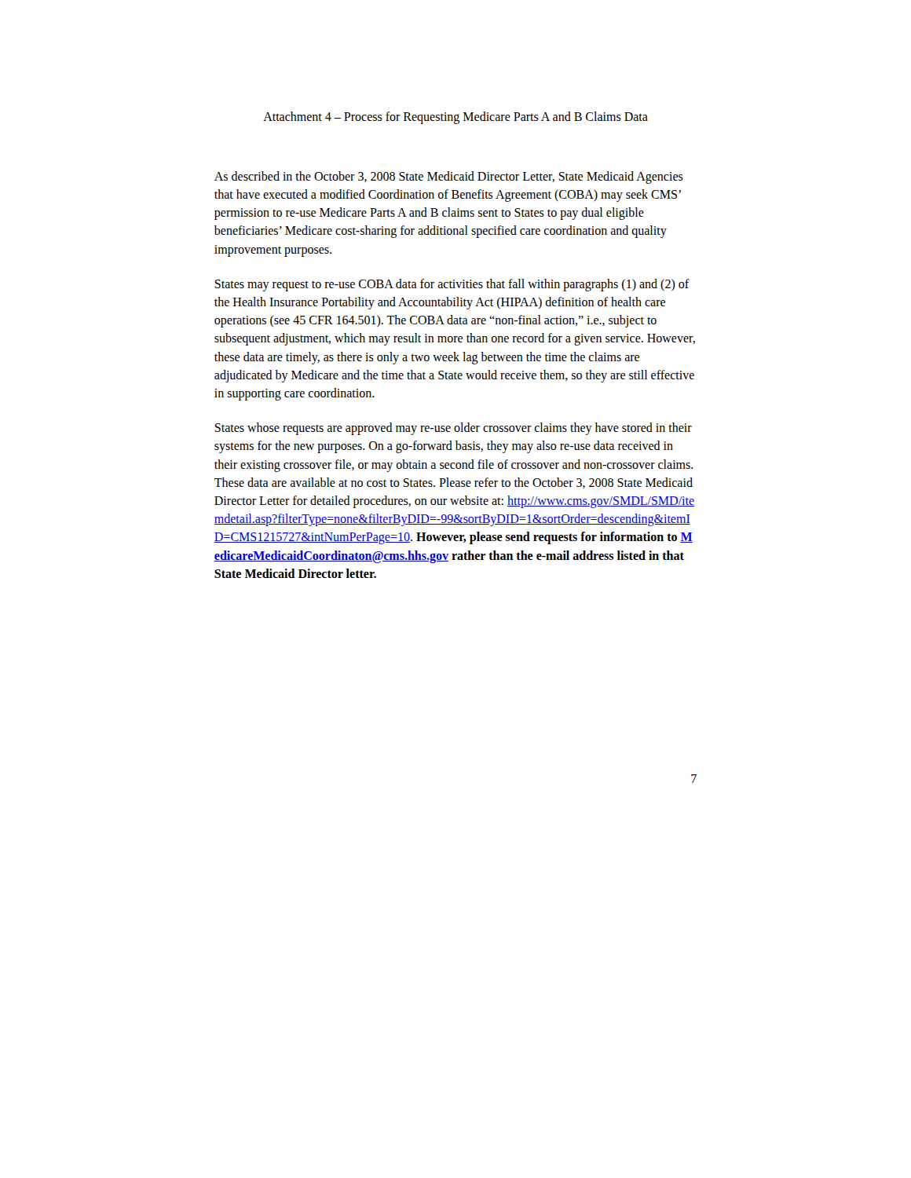Attachment 4 – Process for Requesting Medicare Parts A and B Claims Data
As described in the October 3, 2008 State Medicaid Director Letter, State Medicaid Agencies that have executed a modified Coordination of Benefits Agreement (COBA) may seek CMS’ permission to re-use Medicare Parts A and B claims sent to States to pay dual eligible beneficiaries’ Medicare cost-sharing for additional specified care coordination and quality improvement purposes.
States may request to re-use COBA data for activities that fall within paragraphs (1) and (2) of the Health Insurance Portability and Accountability Act (HIPAA) definition of health care operations (see 45 CFR 164.501). The COBA data are “non-final action,” i.e., subject to subsequent adjustment, which may result in more than one record for a given service. However, these data are timely, as there is only a two week lag between the time the claims are adjudicated by Medicare and the time that a State would receive them, so they are still effective in supporting care coordination.
States whose requests are approved may re-use older crossover claims they have stored in their systems for the new purposes. On a go-forward basis, they may also re-use data received in their existing crossover file, or may obtain a second file of crossover and non-crossover claims. These data are available at no cost to States. Please refer to the October 3, 2008 State Medicaid Director Letter for detailed procedures, on our website at: http://www.cms.gov/SMDL/SMD/itemdetail.asp?filterType=none&filterByDID=-99&sortByDID=1&sortOrder=descending&itemID=CMS1215727&intNumPerPage=10. However, please send requests for information to MedicareMedicaidCoordinaton@cms.hhs.gov rather than the e-mail address listed in that State Medicaid Director letter.
7